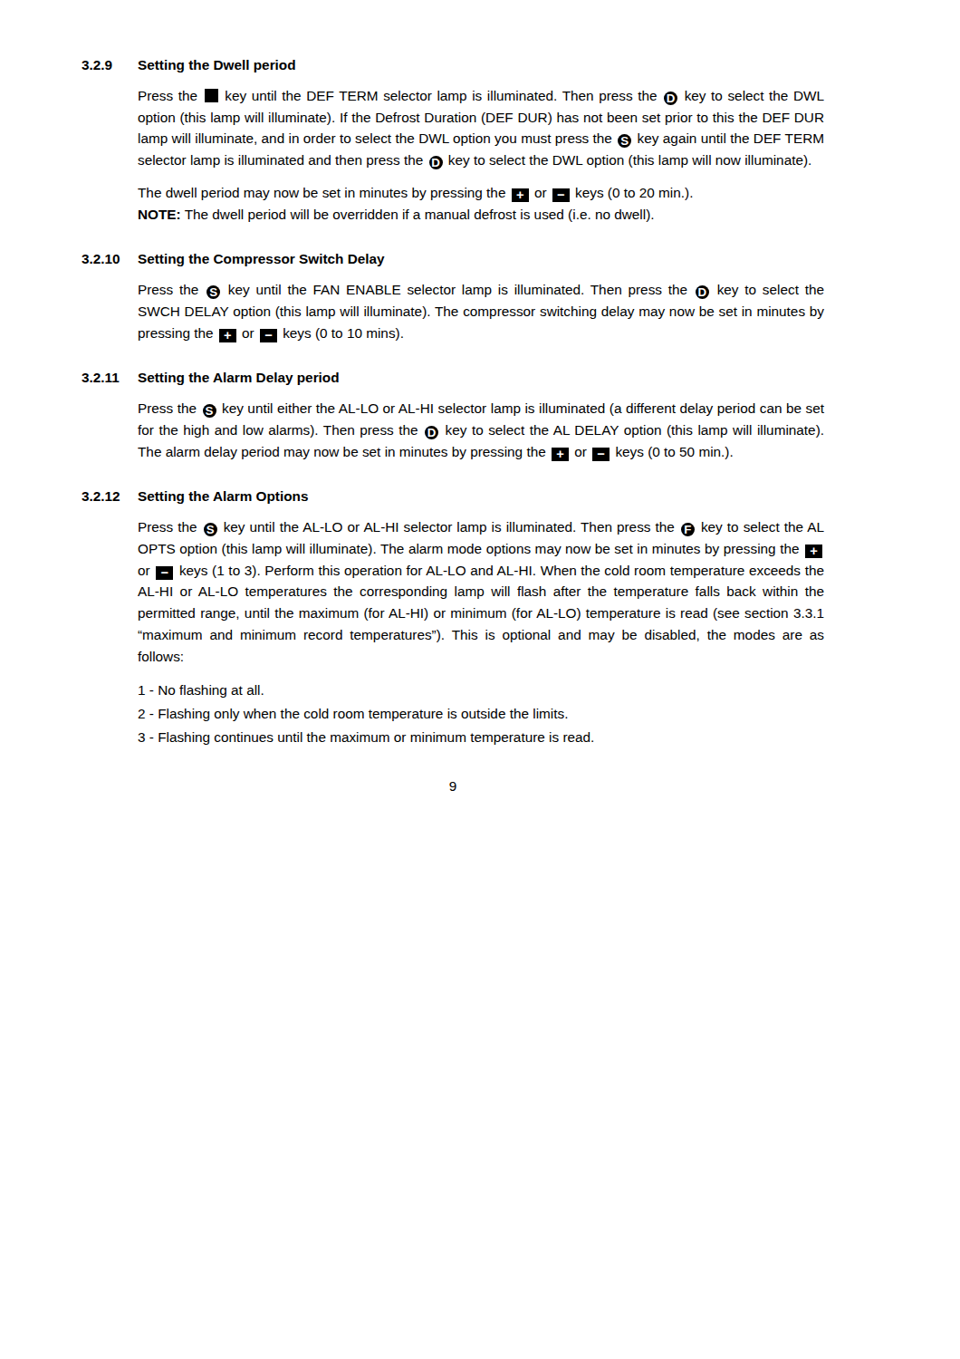3.2.9 Setting the Dwell period
Press the key until the DEF TERM selector lamp is illuminated. Then press the D key to select the DWL option (this lamp will illuminate). If the Defrost Duration (DEF DUR) has not been set prior to this the DEF DUR lamp will illuminate, and in order to select the DWL option you must press the S key again until the DEF TERM selector lamp is illuminated and then press the D key to select the DWL option (this lamp will now illuminate).
The dwell period may now be set in minutes by pressing the + or − keys (0 to 20 min.).
NOTE: The dwell period will be overridden if a manual defrost is used (i.e. no dwell).
3.2.10 Setting the Compressor Switch Delay
Press the S key until the FAN ENABLE selector lamp is illuminated. Then press the D key to select the SWCH DELAY option (this lamp will illuminate). The compressor switching delay may now be set in minutes by pressing the + or − keys (0 to 10 mins).
3.2.11 Setting the Alarm Delay period
Press the S key until either the AL-LO or AL-HI selector lamp is illuminated (a different delay period can be set for the high and low alarms). Then press the D key to select the AL DELAY option (this lamp will illuminate). The alarm delay period may now be set in minutes by pressing the + or − keys (0 to 50 min.).
3.2.12 Setting the Alarm Options
Press the S key until the AL-LO or AL-HI selector lamp is illuminated. Then press the F key to select the AL OPTS option (this lamp will illuminate). The alarm mode options may now be set in minutes by pressing the + or − keys (1 to 3). Perform this operation for AL-LO and AL-HI. When the cold room temperature exceeds the AL-HI or AL-LO temperatures the corresponding lamp will flash after the temperature falls back within the permitted range, until the maximum (for AL-HI) or minimum (for AL-LO) temperature is read (see section 3.3.1 “maximum and minimum record temperatures”). This is optional and may be disabled, the modes are as follows:
1 - No flashing at all.
2 - Flashing only when the cold room temperature is outside the limits.
3 - Flashing continues until the maximum or minimum temperature is read.
9